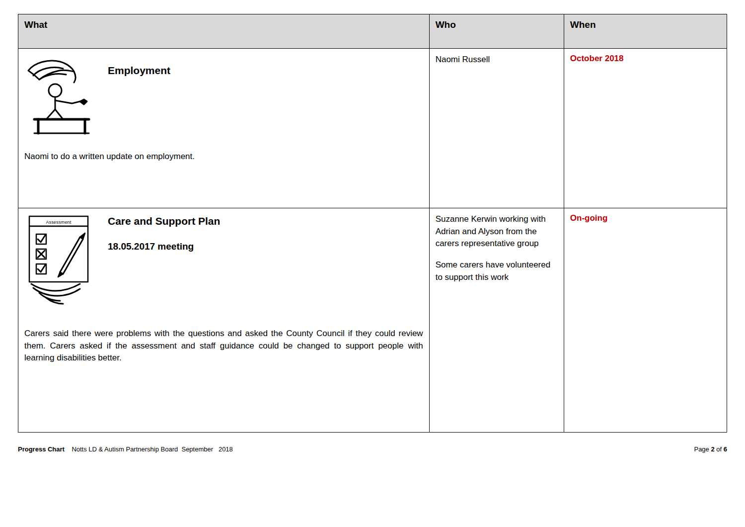| What | Who | When |
| --- | --- | --- |
| Employment Naomi to do a written update on employment. | Naomi Russell | October 2018 |
| Assessment Care and Support Plan 18.05.2017 meeting Carers said there were problems with the questions and asked the County Council if they could review them. Carers asked if the assessment and staff guidance could be changed to support people with learning disabilities better. | Suzanne Kerwin working with Adrian and Alyson from the carers representative group Some carers have volunteered to support this work | On-going |
Progress Chart Notts LD & Autism Partnership Board September 2018
Page 2 of 6